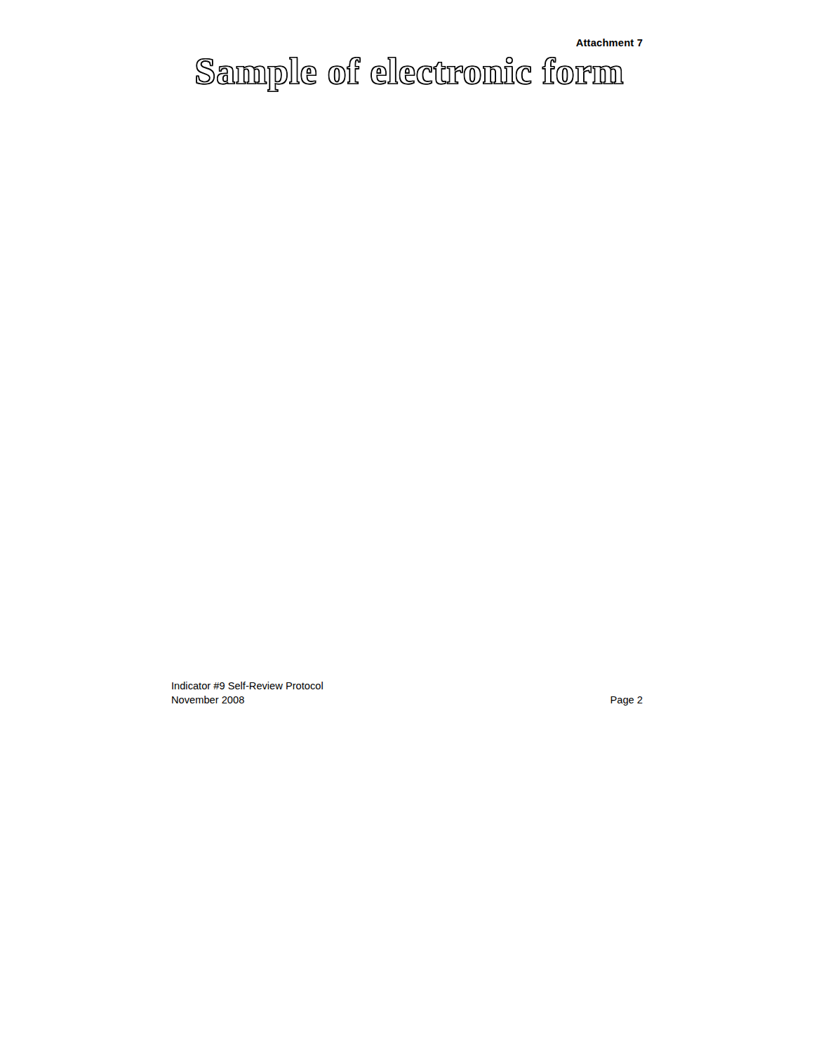Attachment 7
Sample of electronic form
Indicator #9 Self-Review Protocol
November 2008
Page 2